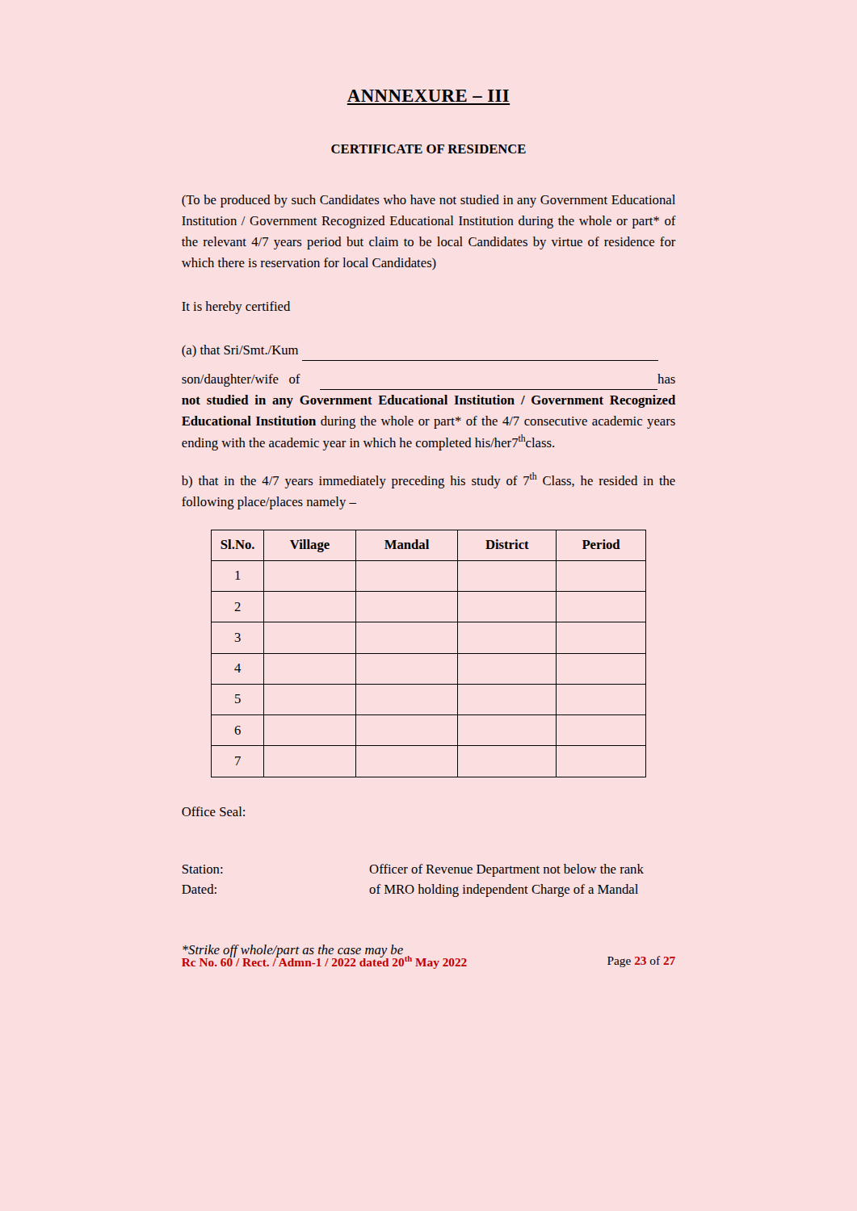ANNNEXURE – III
CERTIFICATE OF RESIDENCE
(To be produced by such Candidates who have not studied in any Government Educational Institution / Government Recognized Educational Institution during the whole or part* of the relevant 4/7 years period but claim to be local Candidates by virtue of residence for which there is reservation for local Candidates)
It is hereby certified
(a) that Sri/Smt./Kum
son/daughter/wife of has not studied in any Government Educational Institution / Government Recognized Educational Institution during the whole or part* of the 4/7 consecutive academic years ending with the academic year in which he completed his/her7thclass.
b) that in the 4/7 years immediately preceding his study of 7th Class, he resided in the following place/places namely –
| Sl.No. | Village | Mandal | District | Period |
| --- | --- | --- | --- | --- |
| 1 | | | | |
| 2 | | | | |
| 3 | | | | |
| 4 | | | | |
| 5 | | | | |
| 6 | | | | |
| 7 | | | | |
Office Seal:
Station:
Dated:
Officer of Revenue Department not below the rank
of MRO holding independent Charge of a Mandal
*Strike off whole/part as the case may be
Rc No. 60 / Rect. / Admn-1 / 2022 dated 20th May 2022
Page 23 of 27